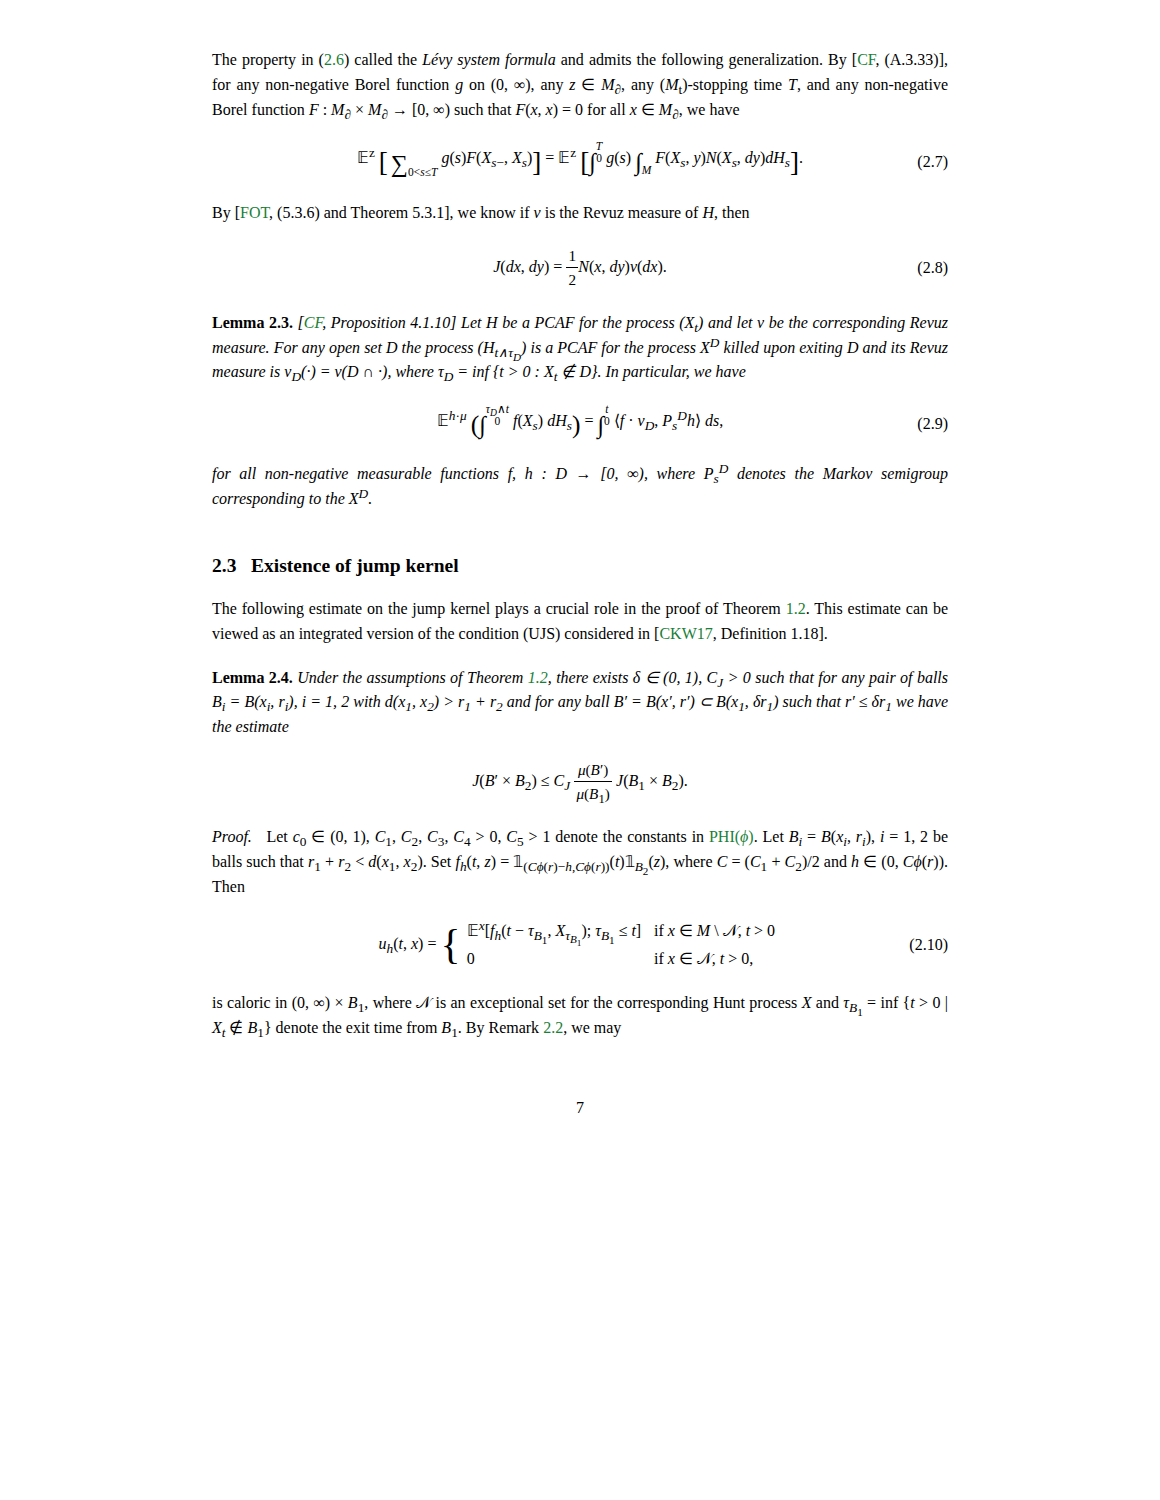The property in (2.6) called the Lévy system formula and admits the following generalization. By [CF, (A.3.33)], for any non-negative Borel function g on (0, ∞), any z ∈ M∂, any (Mt)-stopping time T, and any non-negative Borel function F : M∂ × M∂ → [0, ∞) such that F(x, x) = 0 for all x ∈ M∂, we have
𝔼z [ ∑0<s≤T g(s)F(Xs−, Xs)] = 𝔼z [∫T 0 g(s) ∫M F(Xs, y)N(Xs, dy)dHs]. (2.7)
By [FOT, (5.3.6) and Theorem 5.3.1], we know if ν is the Revuz measure of H, then
J(dx, dy) = 12 N(x, dy)ν(dx). (2.8)
Lemma 2.3. [CF, Proposition 4.1.10] Let H be a PCAF for the process (Xt) and let ν be the corresponding Revuz measure. For any open set D the process (Ht∧τD) is a PCAF for the process XD killed upon exiting D and its Revuz measure is νD(·) = ν(D ∩ ·), where τD = inf {t > 0 : Xt ∉ D}. In particular, we have
𝔼h·μ (∫τD∧t 0 f(Xs) dHs) = ∫t 0 ⟨f · νD, PsDh⟩ ds, (2.9)
for all non-negative measurable functions f, h : D → [0, ∞), where PsD denotes the Markov semigroup corresponding to the XD.
2.3 Existence of jump kernel
The following estimate on the jump kernel plays a crucial role in the proof of Theorem 1.2. This estimate can be viewed as an integrated version of the condition (UJS) considered in [CKW17, Definition 1.18].
Lemma 2.4. Under the assumptions of Theorem 1.2, there exists δ ∈ (0, 1), CJ > 0 such that for any pair of balls Bi = B(xi, ri), i = 1, 2 with d(x1, x2) > r1 + r2 and for any ball B′ = B(x′, r′) ⊂ B(x1, δr1) such that r′ ≤ δr1 we have the estimate
J(B′ × B2) ≤ CJ μ(B′) μ(B1) J(B1 × B2).
Proof. Let c0 ∈ (0, 1), C1, C2, C3, C4 > 0, C5 > 1 denote the constants in PHI(ϕ). Let Bi = B(xi, ri), i = 1, 2 be balls such that r1 + r2 < d(x1, x2). Set fh(t, z) = 𝟙(Cϕ(r)−h,Cϕ(r))(t)𝟙B2(z), where C = (C1 + C2)/2 and h ∈ (0, Cϕ(r)). Then
uh(t, x) = {
| 𝔼 x [ f h ( t − τ B 1 , X τ B 1 ); τ B 1 ≤ t ] | if x ∈ M \ 𝒩, t > 0 |
| 0 | if x ∈ 𝒩, t > 0, |
(2.10)
is caloric in (0, ∞) × B1, where 𝒩 is an exceptional set for the corresponding Hunt process X and τB1 = inf {t > 0 | Xt ∉ B1} denote the exit time from B1. By Remark 2.2, we may
7